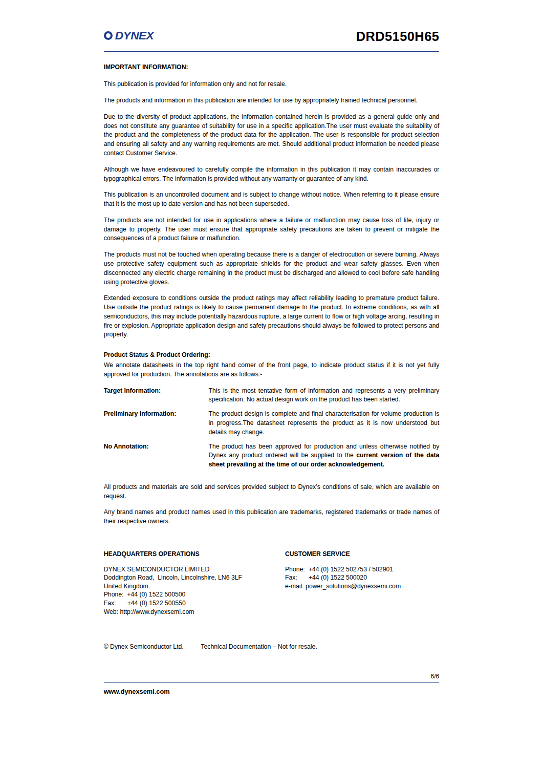DYNEX
DRD5150H65
IMPORTANT INFORMATION:
This publication is provided for information only and not for resale.
The products and information in this publication are intended for use by appropriately trained technical personnel.
Due to the diversity of product applications, the information contained herein is provided as a general guide only and does not constitute any guarantee of suitability for use in a specific application.The user must evaluate the suitability of the product and the completeness of the product data for the application. The user is responsible for product selection and ensuring all safety and any warning requirements are met. Should additional product information be needed please contact Customer Service.
Although we have endeavoured to carefully compile the information in this publication it may contain inaccuracies or typographical errors. The information is provided without any warranty or guarantee of any kind.
This publication is an uncontrolled document and is subject to change without notice. When referring to it please ensure that it is the most up to date version and has not been superseded.
The products are not intended for use in applications where a failure or malfunction may cause loss of life, injury or damage to property. The user must ensure that appropriate safety precautions are taken to prevent or mitigate the consequences of a product failure or malfunction.
The products must not be touched when operating because there is a danger of electrocution or severe burning. Always use protective safety equipment such as appropriate shields for the product and wear safety glasses. Even when disconnected any electric charge remaining in the product must be discharged and allowed to cool before safe handling using protective gloves.
Extended exposure to conditions outside the product ratings may affect reliability leading to premature product failure. Use outside the product ratings is likely to cause permanent damage to the product. In extreme conditions, as with all semiconductors, this may include potentially hazardous rupture, a large current to flow or high voltage arcing, resulting in fire or explosion. Appropriate application design and safety precautions should always be followed to protect persons and property.
Product Status & Product Ordering:
We annotate datasheets in the top right hand corner of the front page, to indicate product status if it is not yet fully approved for production. The annotations are as follows:-
| Target Information: | This is the most tentative form of information and represents a very preliminary specification. No actual design work on the product has been started. |
| Preliminary Information: | The product design is complete and final characterisation for volume production is in progress.The datasheet represents the product as it is now understood but details may change. |
| No Annotation: | The product has been approved for production and unless otherwise notified by Dynex any product ordered will be supplied to the current version of the data sheet prevailing at the time of our order acknowledgement. |
All products and materials are sold and services provided subject to Dynex’s conditions of sale, which are available on request.
Any brand names and product names used in this publication are trademarks, registered trademarks or trade names of their respective owners.
HEADQUARTERS OPERATIONS
DYNEX SEMICONDUCTOR LIMITED
Doddington Road, Lincoln, Lincolnshire, LN6 3LF
United Kingdom.
Phone: +44 (0) 1522 500500
Fax:+44 (0) 1522 500550
Web: http://www.dynexsemi.com
CUSTOMER SERVICE
Phone:+44 (0) 1522 502753 / 502901
Fax:+44 (0) 1522 500020
e-mail: power_solutions@dynexsemi.com
© Dynex Semiconductor Ltd. Technical Documentation – Not for resale.
6/6
www.dynexsemi.com